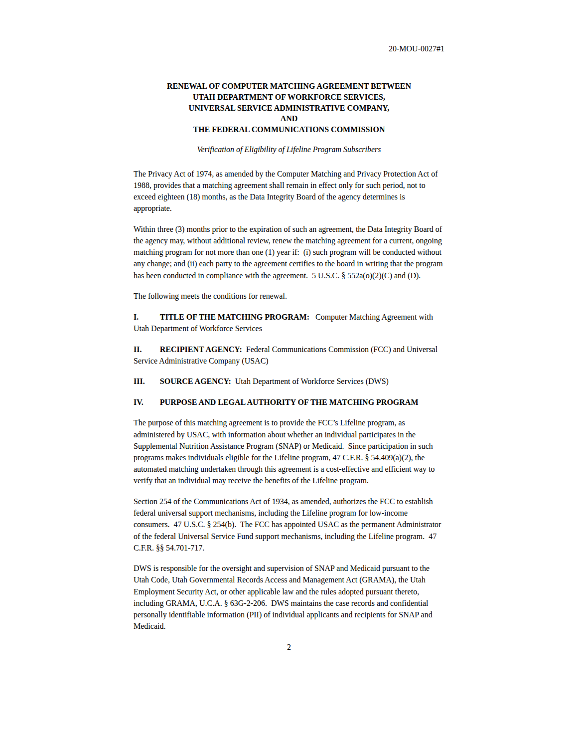20-MOU-0027#1
Renewal of Computer Matching Agreement Between
Utah Department of Workforce Services,
Universal Service Administrative Company,
and
The Federal Communications Commission
Verification of Eligibility of Lifeline Program Subscribers
The Privacy Act of 1974, as amended by the Computer Matching and Privacy Protection Act of 1988, provides that a matching agreement shall remain in effect only for such period, not to exceed eighteen (18) months, as the Data Integrity Board of the agency determines is appropriate.
Within three (3) months prior to the expiration of such an agreement, the Data Integrity Board of the agency may, without additional review, renew the matching agreement for a current, ongoing matching program for not more than one (1) year if: (i) such program will be conducted without any change; and (ii) each party to the agreement certifies to the board in writing that the program has been conducted in compliance with the agreement. 5 U.S.C. § 552a(o)(2)(C) and (D).
The following meets the conditions for renewal.
I. TITLE OF THE MATCHING PROGRAM: Computer Matching Agreement with Utah Department of Workforce Services
II. RECIPIENT AGENCY: Federal Communications Commission (FCC) and Universal Service Administrative Company (USAC)
III. SOURCE AGENCY: Utah Department of Workforce Services (DWS)
IV. PURPOSE AND LEGAL AUTHORITY OF THE MATCHING PROGRAM
The purpose of this matching agreement is to provide the FCC’s Lifeline program, as administered by USAC, with information about whether an individual participates in the Supplemental Nutrition Assistance Program (SNAP) or Medicaid. Since participation in such programs makes individuals eligible for the Lifeline program, 47 C.F.R. § 54.409(a)(2), the automated matching undertaken through this agreement is a cost-effective and efficient way to verify that an individual may receive the benefits of the Lifeline program.
Section 254 of the Communications Act of 1934, as amended, authorizes the FCC to establish federal universal support mechanisms, including the Lifeline program for low-income consumers. 47 U.S.C. § 254(b). The FCC has appointed USAC as the permanent Administrator of the federal Universal Service Fund support mechanisms, including the Lifeline program. 47 C.F.R. §§ 54.701-717.
DWS is responsible for the oversight and supervision of SNAP and Medicaid pursuant to the Utah Code, Utah Governmental Records Access and Management Act (GRAMA), the Utah Employment Security Act, or other applicable law and the rules adopted pursuant thereto, including GRAMA, U.C.A. § 63G-2-206. DWS maintains the case records and confidential personally identifiable information (PII) of individual applicants and recipients for SNAP and Medicaid.
2